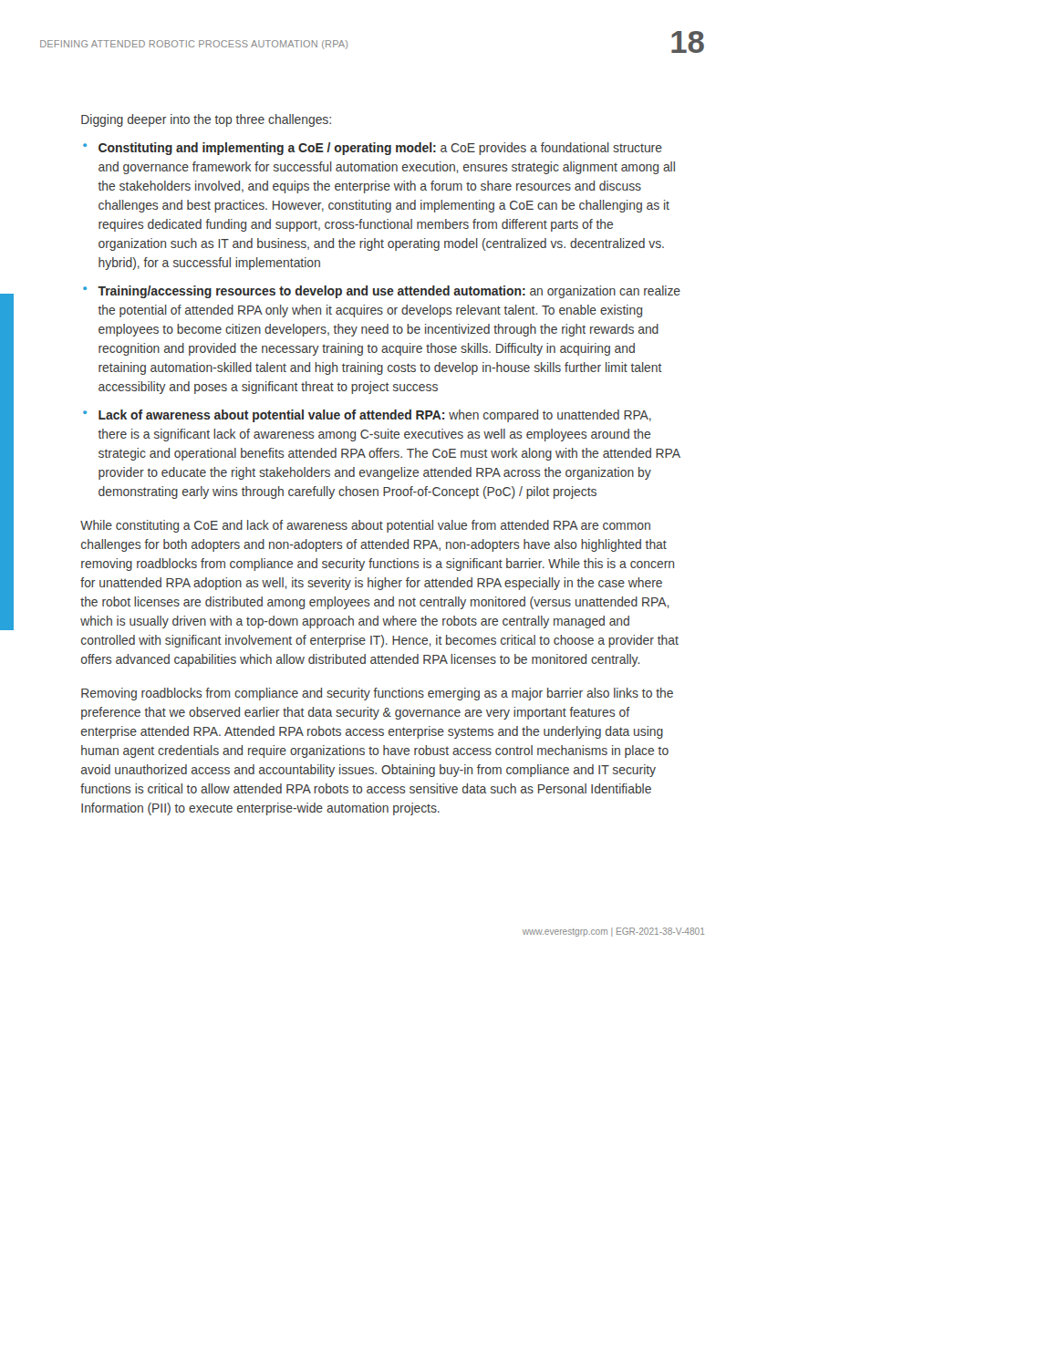DEFINING ATTENDED ROBOTIC PROCESS AUTOMATION (RPA)
18
Digging deeper into the top three challenges:
Constituting and implementing a CoE / operating model: a CoE provides a foundational structure and governance framework for successful automation execution, ensures strategic alignment among all the stakeholders involved, and equips the enterprise with a forum to share resources and discuss challenges and best practices. However, constituting and implementing a CoE can be challenging as it requires dedicated funding and support, cross-functional members from different parts of the organization such as IT and business, and the right operating model (centralized vs. decentralized vs. hybrid), for a successful implementation
Training/accessing resources to develop and use attended automation: an organization can realize the potential of attended RPA only when it acquires or develops relevant talent. To enable existing employees to become citizen developers, they need to be incentivized through the right rewards and recognition and provided the necessary training to acquire those skills. Difficulty in acquiring and retaining automation-skilled talent and high training costs to develop in-house skills further limit talent accessibility and poses a significant threat to project success
Lack of awareness about potential value of attended RPA: when compared to unattended RPA, there is a significant lack of awareness among C-suite executives as well as employees around the strategic and operational benefits attended RPA offers. The CoE must work along with the attended RPA provider to educate the right stakeholders and evangelize attended RPA across the organization by demonstrating early wins through carefully chosen Proof-of-Concept (PoC) / pilot projects
While constituting a CoE and lack of awareness about potential value from attended RPA are common challenges for both adopters and non-adopters of attended RPA, non-adopters have also highlighted that removing roadblocks from compliance and security functions is a significant barrier. While this is a concern for unattended RPA adoption as well, its severity is higher for attended RPA especially in the case where the robot licenses are distributed among employees and not centrally monitored (versus unattended RPA, which is usually driven with a top-down approach and where the robots are centrally managed and controlled with significant involvement of enterprise IT). Hence, it becomes critical to choose a provider that offers advanced capabilities which allow distributed attended RPA licenses to be monitored centrally.
Removing roadblocks from compliance and security functions emerging as a major barrier also links to the preference that we observed earlier that data security & governance are very important features of enterprise attended RPA. Attended RPA robots access enterprise systems and the underlying data using human agent credentials and require organizations to have robust access control mechanisms in place to avoid unauthorized access and accountability issues. Obtaining buy-in from compliance and IT security functions is critical to allow attended RPA robots to access sensitive data such as Personal Identifiable Information (PII) to execute enterprise-wide automation projects.
www.everestgrp.com | EGR-2021-38-V-4801